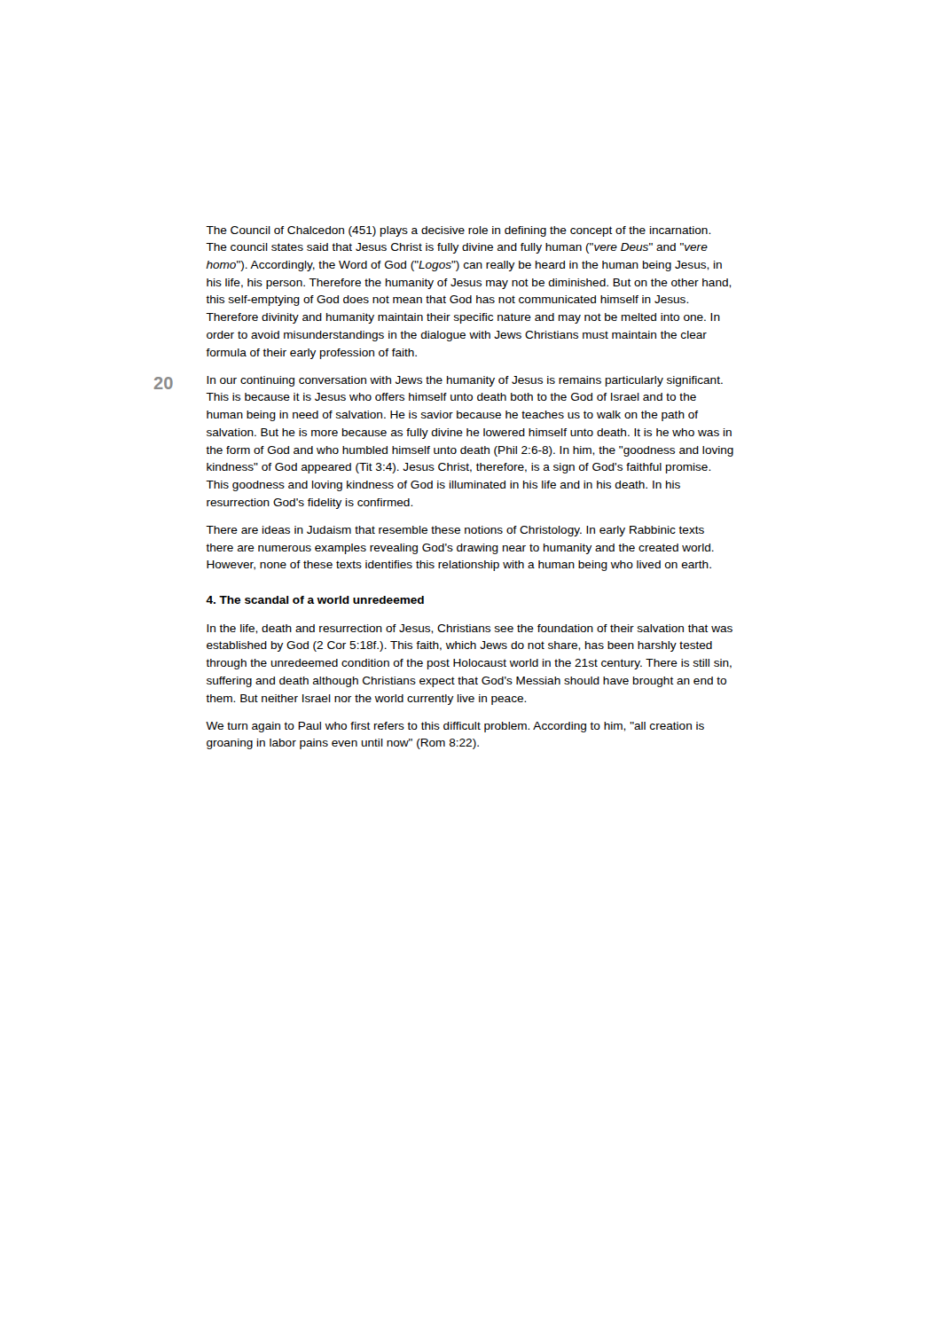The Council of Chalcedon (451) plays a decisive role in defining the concept of the incarnation. The council states said that Jesus Christ is fully divine and fully human ("vere Deus" and "vere homo"). Accordingly, the Word of God ("Logos") can really be heard in the human being Jesus, in his life, his person. Therefore the humanity of Jesus may not be diminished. But on the other hand, this self-emptying of God does not mean that God has not communicated himself in Jesus. Therefore divinity and humanity maintain their specific nature and may not be melted into one. In order to avoid misunderstandings in the dialogue with Jews Christians must maintain the clear formula of their early profession of faith.
20 In our continuing conversation with Jews the humanity of Jesus is remains particularly significant. This is because it is Jesus who offers himself unto death both to the God of Israel and to the human being in need of salvation. He is savior because he teaches us to walk on the path of salvation. But he is more because as fully divine he lowered himself unto death. It is he who was in the form of God and who humbled himself unto death (Phil 2:6-8). In him, the "goodness and loving kindness" of God appeared (Tit 3:4). Jesus Christ, therefore, is a sign of God's faithful promise. This goodness and loving kindness of God is illuminated in his life and in his death. In his resurrection God's fidelity is confirmed.
There are ideas in Judaism that resemble these notions of Christology. In early Rabbinic texts there are numerous examples revealing God's drawing near to humanity and the created world. However, none of these texts identifies this relationship with a human being who lived on earth.
4. The scandal of a world unredeemed
In the life, death and resurrection of Jesus, Christians see the foundation of their salvation that was established by God (2 Cor 5:18f.). This faith, which Jews do not share, has been harshly tested through the unredeemed condition of the post Holocaust world in the 21st century. There is still sin, suffering and death although Christians expect that God's Messiah should have brought an end to them. But neither Israel nor the world currently live in peace.
We turn again to Paul who first refers to this difficult problem. According to him, "all creation is groaning in labor pains even until now" (Rom 8:22).